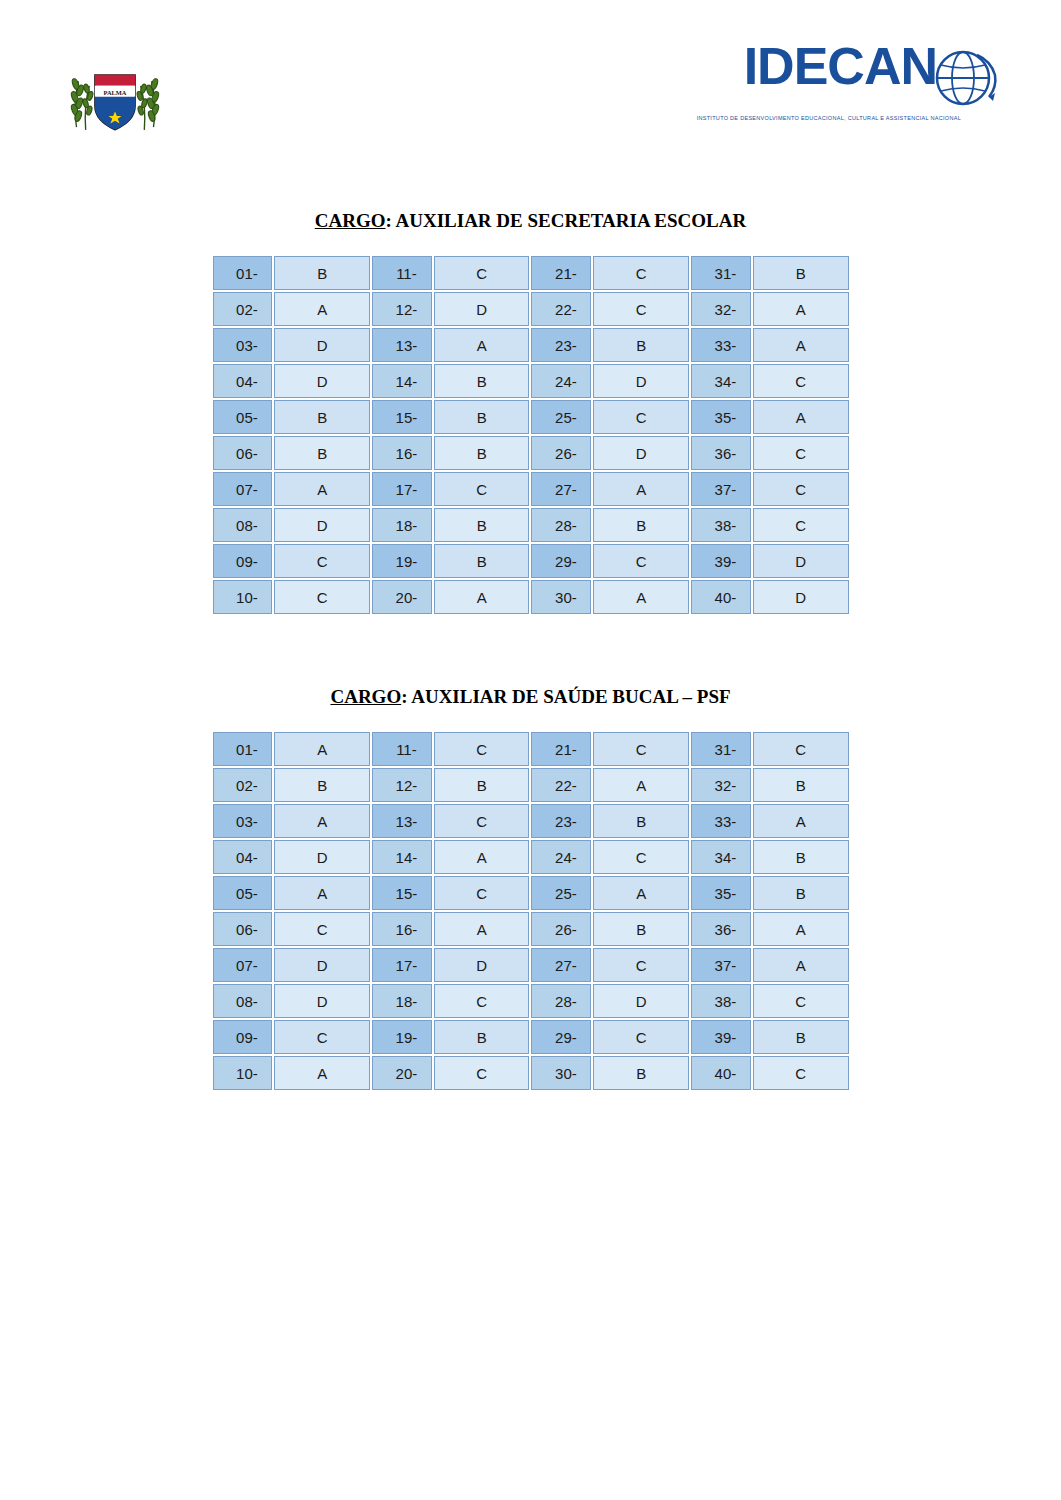PALMA
IDECAN
INSTITUTO DE DESENVOLVIMENTO EDUCACIONAL, CULTURAL E ASSISTENCIAL NACIONAL
CARGO: AUXILIAR DE SECRETARIA ESCOLAR
| 01- | B | 11- | C | 21- | C | 31- | B |
| 02- | A | 12- | D | 22- | C | 32- | A |
| 03- | D | 13- | A | 23- | B | 33- | A |
| 04- | D | 14- | B | 24- | D | 34- | C |
| 05- | B | 15- | B | 25- | C | 35- | A |
| 06- | B | 16- | B | 26- | D | 36- | C |
| 07- | A | 17- | C | 27- | A | 37- | C |
| 08- | D | 18- | B | 28- | B | 38- | C |
| 09- | C | 19- | B | 29- | C | 39- | D |
| 10- | C | 20- | A | 30- | A | 40- | D |
CARGO: AUXILIAR DE SAÚDE BUCAL – PSF
| 01- | A | 11- | C | 21- | C | 31- | C |
| 02- | B | 12- | B | 22- | A | 32- | B |
| 03- | A | 13- | C | 23- | B | 33- | A |
| 04- | D | 14- | A | 24- | C | 34- | B |
| 05- | A | 15- | C | 25- | A | 35- | B |
| 06- | C | 16- | A | 26- | B | 36- | A |
| 07- | D | 17- | D | 27- | C | 37- | A |
| 08- | D | 18- | C | 28- | D | 38- | C |
| 09- | C | 19- | B | 29- | C | 39- | B |
| 10- | A | 20- | C | 30- | B | 40- | C |